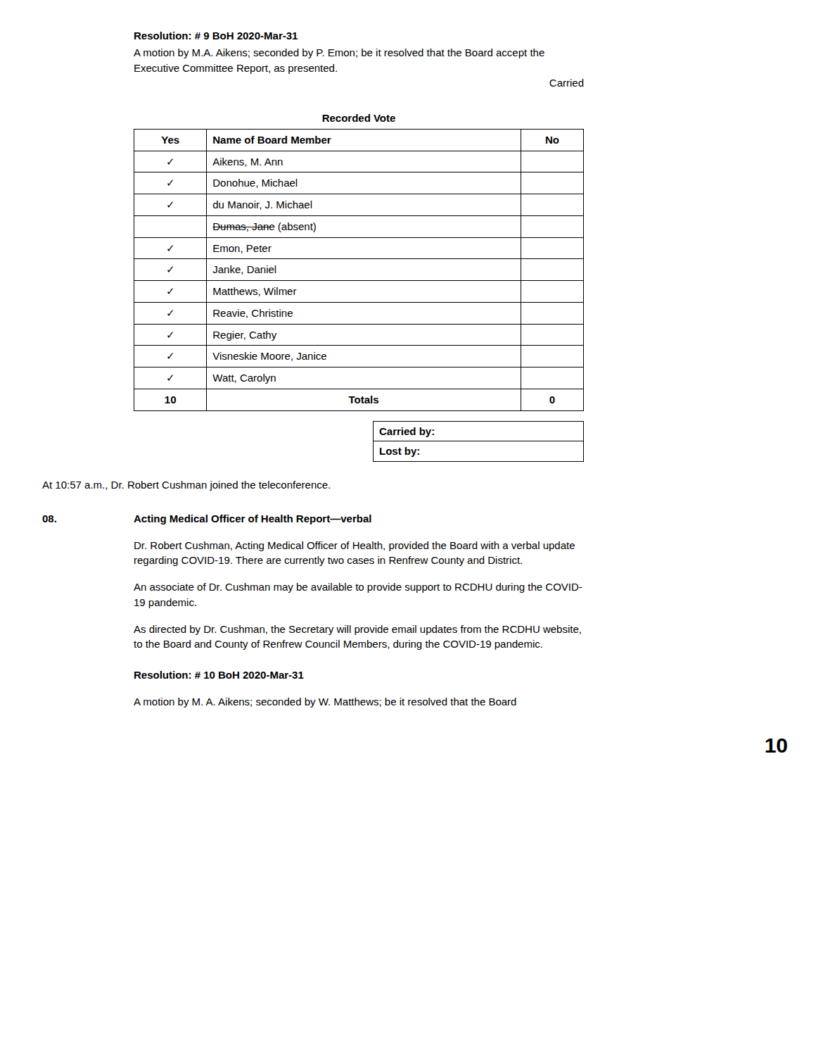Resolution: # 9 BoH 2020-Mar-31
A motion by M.A. Aikens; seconded by P. Emon; be it resolved that the Board accept the Executive Committee Report, as presented.
Carried
Recorded Vote
| Yes | Name of Board Member | No |
| --- | --- | --- |
| ✓ | Aikens, M. Ann | |
| ✓ | Donohue, Michael | |
| ✓ | du Manoir, J. Michael | |
| | Dumas, Jane (absent) | |
| ✓ | Emon, Peter | |
| ✓ | Janke, Daniel | |
| ✓ | Matthews, Wilmer | |
| ✓ | Reavie, Christine | |
| ✓ | Regier, Cathy | |
| ✓ | Visneskie Moore, Janice | |
| ✓ | Watt, Carolyn | |
| 10 | Totals | 0 |
| Carried by: |
| Lost by: |
At 10:57 a.m., Dr. Robert Cushman joined the teleconference.
08.
Acting Medical Officer of Health Report—verbal
Dr. Robert Cushman, Acting Medical Officer of Health, provided the Board with a verbal update regarding COVID-19. There are currently two cases in Renfrew County and District.
An associate of Dr. Cushman may be available to provide support to RCDHU during the COVID-19 pandemic.
As directed by Dr. Cushman, the Secretary will provide email updates from the RCDHU website, to the Board and County of Renfrew Council Members, during the COVID-19 pandemic.
Resolution: # 10 BoH 2020-Mar-31
A motion by M. A. Aikens; seconded by W. Matthews; be it resolved that the Board
10